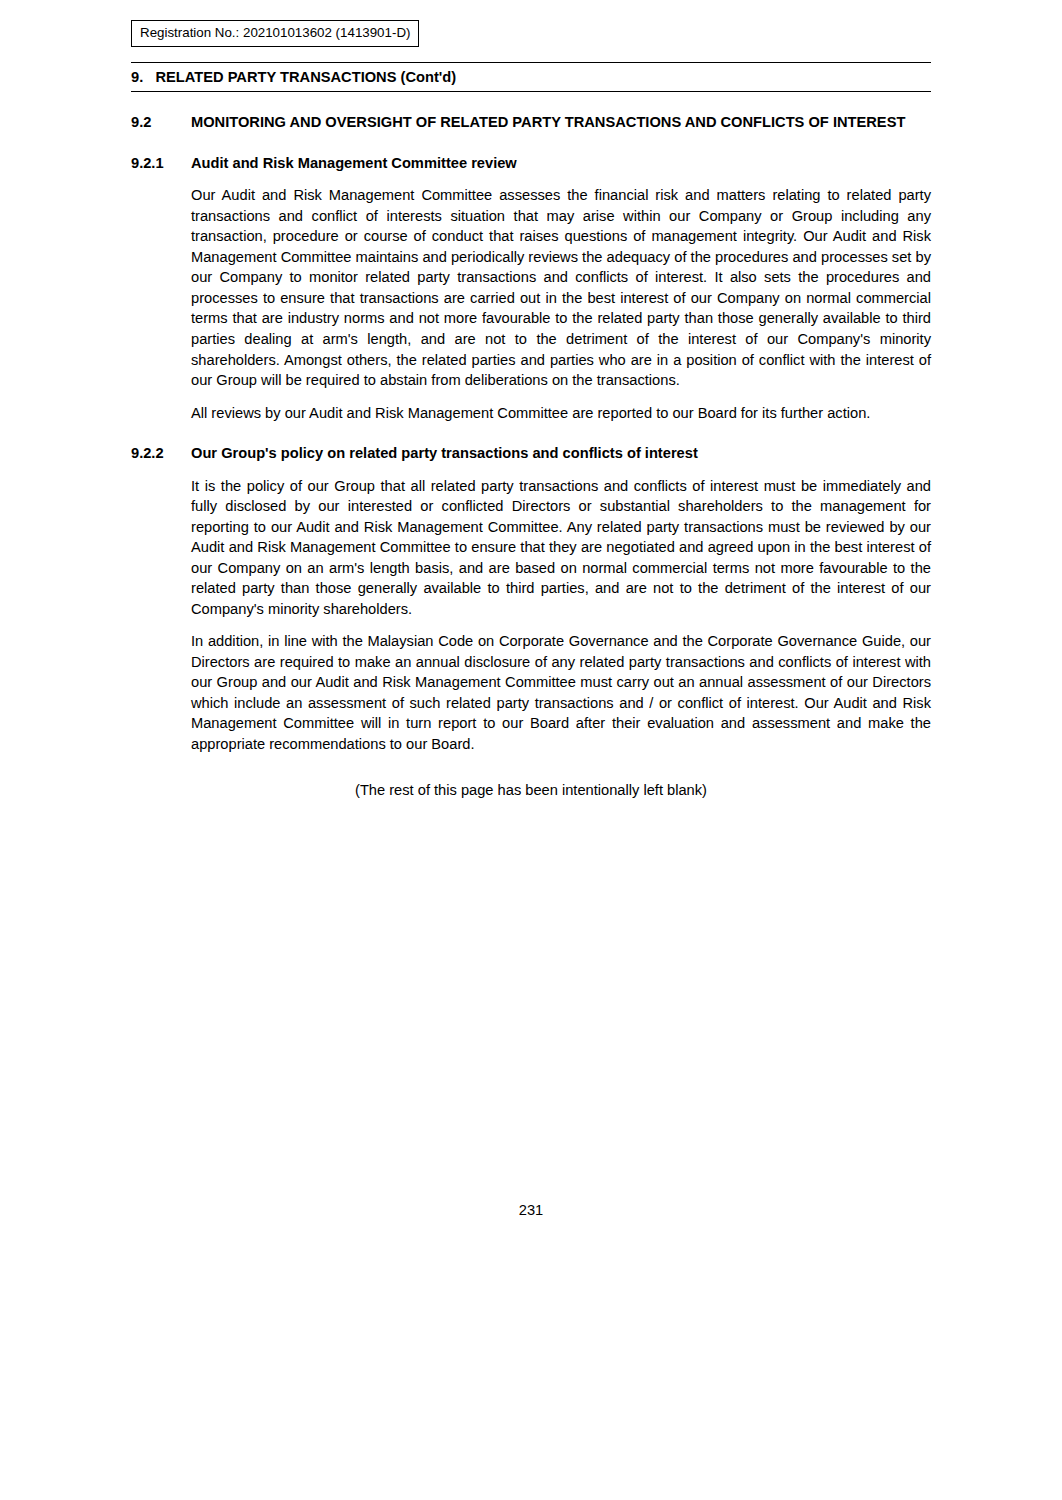Registration No.: 202101013602 (1413901-D)
9. RELATED PARTY TRANSACTIONS (Cont'd)
9.2 MONITORING AND OVERSIGHT OF RELATED PARTY TRANSACTIONS AND CONFLICTS OF INTEREST
9.2.1 Audit and Risk Management Committee review
Our Audit and Risk Management Committee assesses the financial risk and matters relating to related party transactions and conflict of interests situation that may arise within our Company or Group including any transaction, procedure or course of conduct that raises questions of management integrity. Our Audit and Risk Management Committee maintains and periodically reviews the adequacy of the procedures and processes set by our Company to monitor related party transactions and conflicts of interest. It also sets the procedures and processes to ensure that transactions are carried out in the best interest of our Company on normal commercial terms that are industry norms and not more favourable to the related party than those generally available to third parties dealing at arm's length, and are not to the detriment of the interest of our Company's minority shareholders. Amongst others, the related parties and parties who are in a position of conflict with the interest of our Group will be required to abstain from deliberations on the transactions.
All reviews by our Audit and Risk Management Committee are reported to our Board for its further action.
9.2.2 Our Group's policy on related party transactions and conflicts of interest
It is the policy of our Group that all related party transactions and conflicts of interest must be immediately and fully disclosed by our interested or conflicted Directors or substantial shareholders to the management for reporting to our Audit and Risk Management Committee. Any related party transactions must be reviewed by our Audit and Risk Management Committee to ensure that they are negotiated and agreed upon in the best interest of our Company on an arm's length basis, and are based on normal commercial terms not more favourable to the related party than those generally available to third parties, and are not to the detriment of the interest of our Company's minority shareholders.
In addition, in line with the Malaysian Code on Corporate Governance and the Corporate Governance Guide, our Directors are required to make an annual disclosure of any related party transactions and conflicts of interest with our Group and our Audit and Risk Management Committee must carry out an annual assessment of our Directors which include an assessment of such related party transactions and / or conflict of interest. Our Audit and Risk Management Committee will in turn report to our Board after their evaluation and assessment and make the appropriate recommendations to our Board.
(The rest of this page has been intentionally left blank)
231